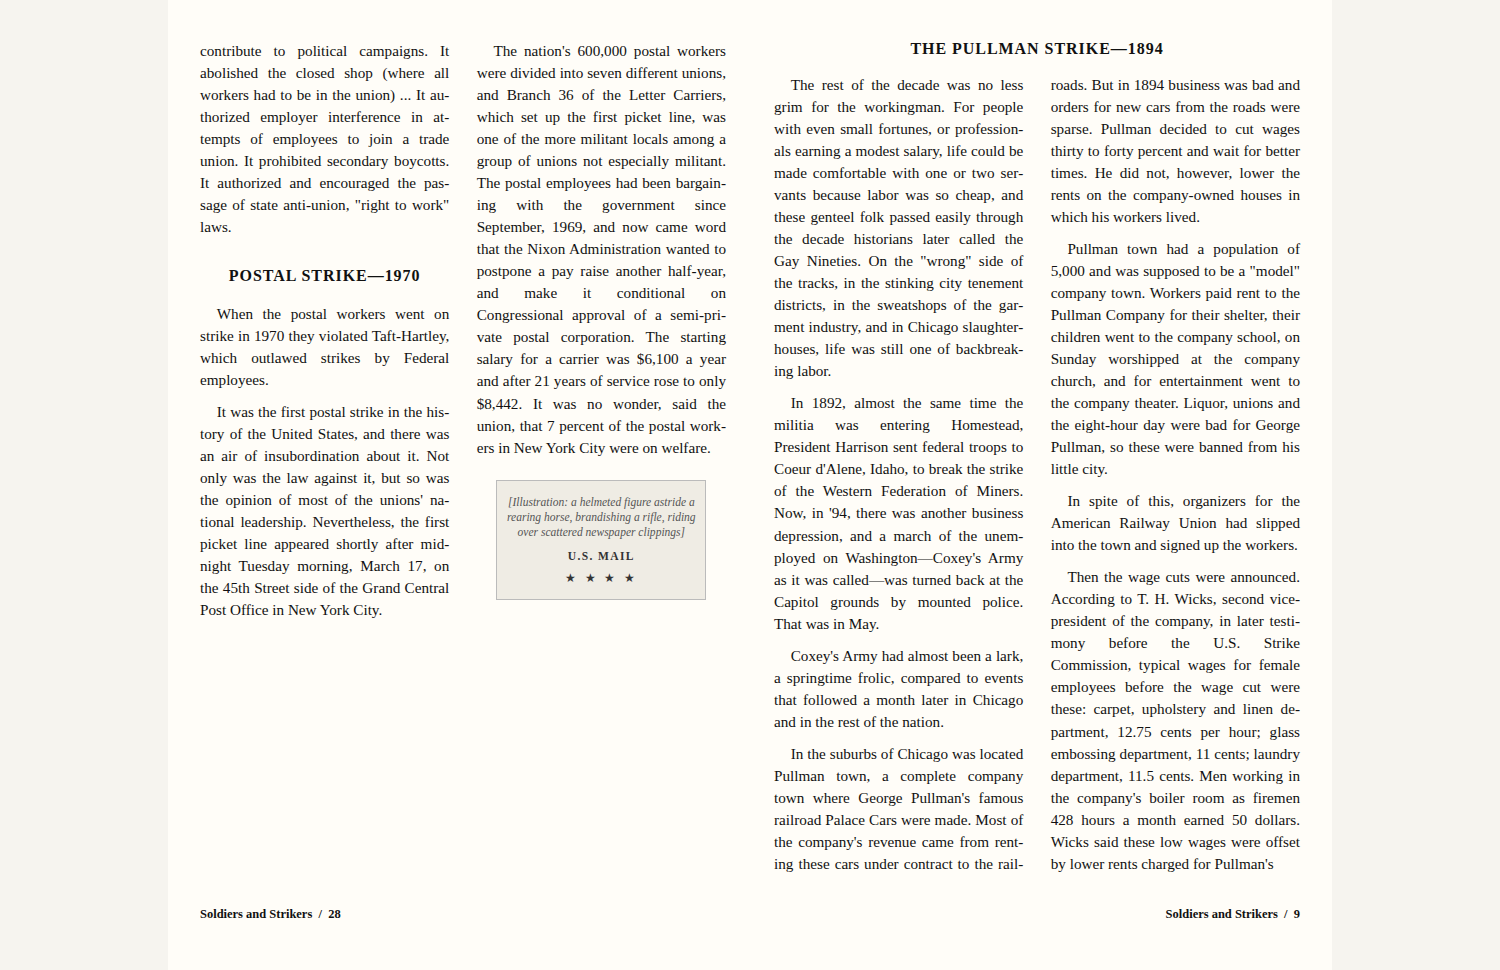contribute to political campaigns. It abolished the closed shop (where all workers had to be in the union) ... It authorized employer interference in attempts of employees to join a trade union. It prohibited secondary boycotts. It authorized and encouraged the passage of state anti-union, "right to work" laws.
Postal Strike—1970
When the postal workers went on strike in 1970 they violated Taft-Hartley, which outlawed strikes by Federal employees.
It was the first postal strike in the history of the United States, and there was an air of insubordination about it. Not only was the law against it, but so was the opinion of most of the unions' national leadership. Nevertheless, the first picket line appeared shortly after midnight Tuesday morning, March 17, on the 45th Street side of the Grand Central Post Office in New York City.
The nation's 600,000 postal workers were divided into seven different unions, and Branch 36 of the Letter Carriers, which set up the first picket line, was one of the more militant locals among a group of unions not especially militant. The postal employees had been bargaining with the government since September, 1969, and now came word that the Nixon Administration wanted to postpone a pay raise another half-year, and make it conditional on Congressional approval of a semi-private postal corporation. The starting salary for a carrier was $6,100 a year and after 21 years of service rose to only $8,442. It was no wonder, said the union, that 7 percent of the postal workers in New York City were on welfare.
[Illustration: a helmeted figure astride a rearing horse, brandishing a rifle, riding over scattered newspaper clippings] U.S. MAIL ★ ★ ★ ★
Soldiers and Strikers / 28
The Pullman Strike—1894
The rest of the decade was no less grim for the workingman. For people with even small fortunes, or professionals earning a modest salary, life could be made comfortable with one or two servants because labor was so cheap, and these genteel folk passed easily through the decade historians later called the Gay Nineties. On the "wrong" side of the tracks, in the stinking city tenement districts, in the sweatshops of the garment industry, and in Chicago slaughterhouses, life was still one of backbreaking labor.
In 1892, almost the same time the militia was entering Homestead, President Harrison sent federal troops to Coeur d'Alene, Idaho, to break the strike of the Western Federation of Miners. Now, in '94, there was another business depression, and a march of the unemployed on Washington—Coxey's Army as it was called—was turned back at the Capitol grounds by mounted police. That was in May.
Coxey's Army had almost been a lark, a springtime frolic, compared to events that followed a month later in Chicago and in the rest of the nation.
In the suburbs of Chicago was located Pullman town, a complete company town where George Pullman's famous railroad Palace Cars were made. Most of the company's revenue came from renting these cars under contract to the railroads. But in 1894 business was bad and orders for new cars from the roads were sparse. Pullman decided to cut wages thirty to forty percent and wait for better times. He did not, however, lower the rents on the company-owned houses in which his workers lived.
Pullman town had a population of 5,000 and was supposed to be a "model" company town. Workers paid rent to the Pullman Company for their shelter, their children went to the company school, on Sunday worshipped at the company church, and for entertainment went to the company theater. Liquor, unions and the eight-hour day were bad for George Pullman, so these were banned from his little city.
In spite of this, organizers for the American Railway Union had slipped into the town and signed up the workers.
Then the wage cuts were announced. According to T. H. Wicks, second vice-president of the company, in later testimony before the U.S. Strike Commission, typical wages for female employees before the wage cut were these: carpet, upholstery and linen department, 12.75 cents per hour; glass embossing department, 11 cents; laundry department, 11.5 cents. Men working in the company's boiler room as firemen 428 hours a month earned 50 dollars. Wicks said these low wages were offset by lower rents charged for Pullman's
Soldiers and Strikers / 9